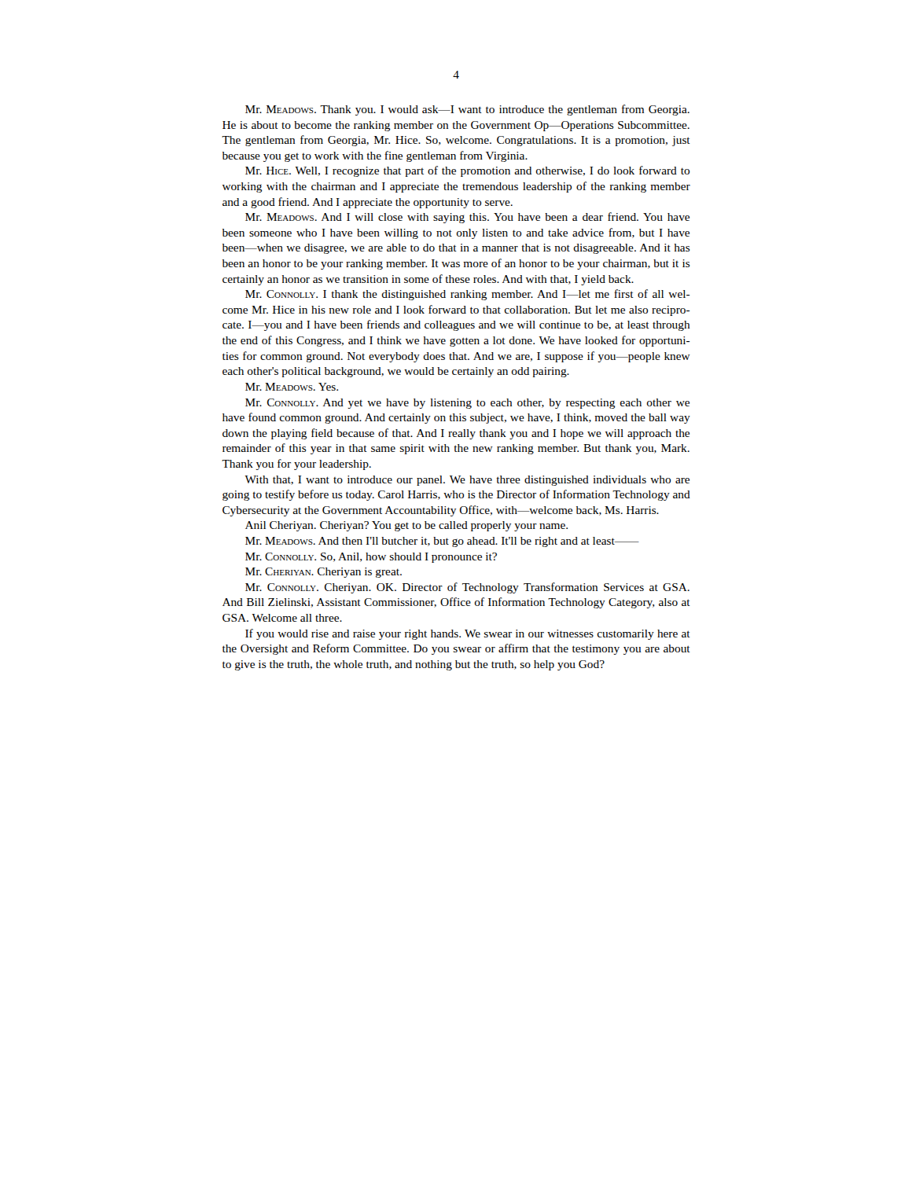4
Mr. Meadows. Thank you. I would ask—I want to introduce the gentleman from Georgia. He is about to become the ranking member on the Government Op—Operations Subcommittee. The gentleman from Georgia, Mr. Hice. So, welcome. Congratulations. It is a promotion, just because you get to work with the fine gentleman from Virginia.
Mr. Hice. Well, I recognize that part of the promotion and otherwise, I do look forward to working with the chairman and I appreciate the tremendous leadership of the ranking member and a good friend. And I appreciate the opportunity to serve.
Mr. Meadows. And I will close with saying this. You have been a dear friend. You have been someone who I have been willing to not only listen to and take advice from, but I have been—when we disagree, we are able to do that in a manner that is not disagreeable. And it has been an honor to be your ranking member. It was more of an honor to be your chairman, but it is certainly an honor as we transition in some of these roles. And with that, I yield back.
Mr. Connolly. I thank the distinguished ranking member. And I—let me first of all welcome Mr. Hice in his new role and I look forward to that collaboration. But let me also reciprocate. I—you and I have been friends and colleagues and we will continue to be, at least through the end of this Congress, and I think we have gotten a lot done. We have looked for opportunities for common ground. Not everybody does that. And we are, I suppose if you—people knew each other's political background, we would be certainly an odd pairing.
Mr. Meadows. Yes.
Mr. Connolly. And yet we have by listening to each other, by respecting each other we have found common ground. And certainly on this subject, we have, I think, moved the ball way down the playing field because of that. And I really thank you and I hope we will approach the remainder of this year in that same spirit with the new ranking member. But thank you, Mark. Thank you for your leadership.
With that, I want to introduce our panel. We have three distinguished individuals who are going to testify before us today. Carol Harris, who is the Director of Information Technology and Cybersecurity at the Government Accountability Office, with—welcome back, Ms. Harris.
Anil Cheriyan. Cheriyan? You get to be called properly your name.
Mr. Meadows. And then I'll butcher it, but go ahead. It'll be right and at least——
Mr. Connolly. So, Anil, how should I pronounce it?
Mr. Cheriyan. Cheriyan is great.
Mr. Connolly. Cheriyan. OK. Director of Technology Transformation Services at GSA. And Bill Zielinski, Assistant Commissioner, Office of Information Technology Category, also at GSA. Welcome all three.
If you would rise and raise your right hands. We swear in our witnesses customarily here at the Oversight and Reform Committee. Do you swear or affirm that the testimony you are about to give is the truth, the whole truth, and nothing but the truth, so help you God?